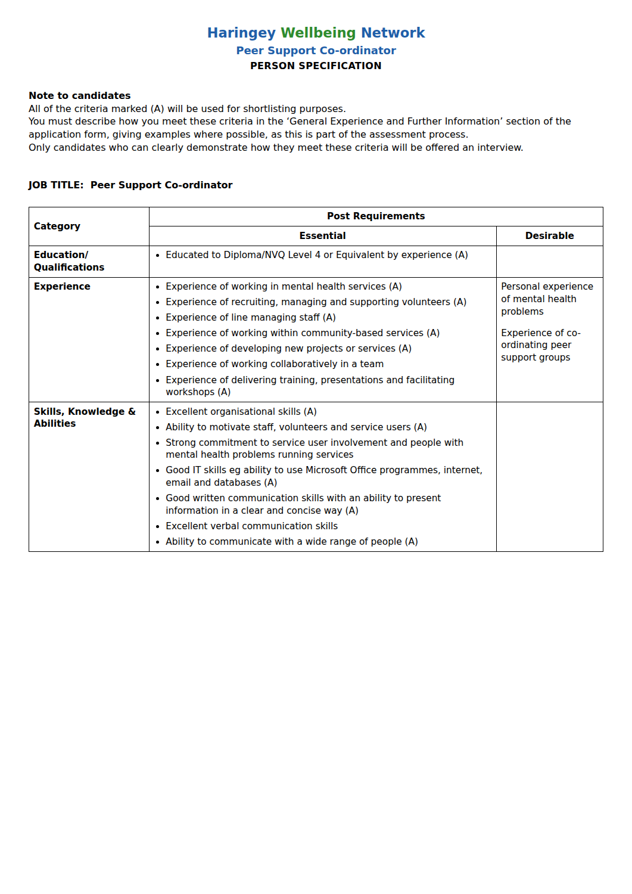Haringey Wellbeing Network
Peer Support Co-ordinator
PERSON SPECIFICATION
Note to candidates
All of the criteria marked (A) will be used for shortlisting purposes.
You must describe how you meet these criteria in the ‘General Experience and Further Information’ section of the application form, giving examples where possible, as this is part of the assessment process.
Only candidates who can clearly demonstrate how they meet these criteria will be offered an interview.
JOB TITLE: Peer Support Co-ordinator
| Category | Post Requirements |
| --- | --- |
| Essential | Desirable |
| Education/ Qualifications | Educated to Diploma/NVQ Level 4 or Equivalent by experience (A) | |
| Experience | Experience of working in mental health services (A) Experience of recruiting, managing and supporting volunteers (A) Experience of line managing staff (A) Experience of working within community-based services (A) Experience of developing new projects or services (A) Experience of working collaboratively in a team Experience of delivering training, presentations and facilitating workshops (A) | Personal experience of mental health problems Experience of co-ordinating peer support groups |
| Skills, Knowledge & Abilities | Excellent organisational skills (A) Ability to motivate staff, volunteers and service users (A) Strong commitment to service user involvement and people with mental health problems running services Good IT skills eg ability to use Microsoft Office programmes, internet, email and databases (A) Good written communication skills with an ability to present information in a clear and concise way (A) Excellent verbal communication skills Ability to communicate with a wide range of people (A) | |